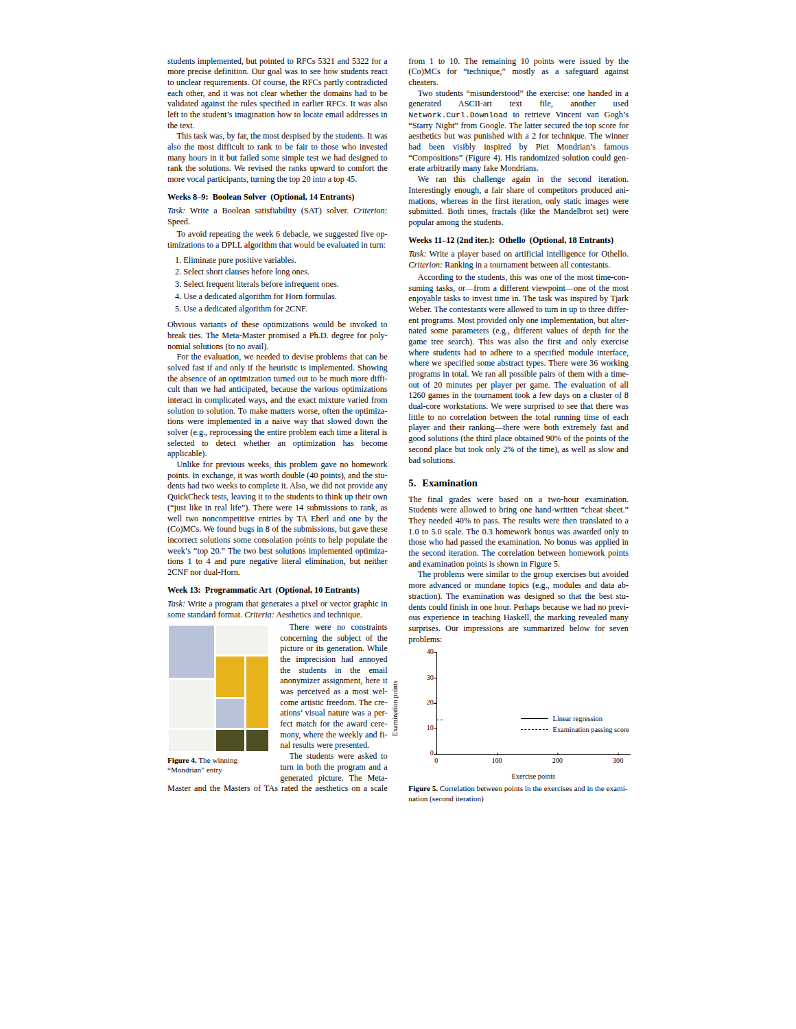students implemented, but pointed to RFCs 5321 and 5322 for a more precise definition. Our goal was to see how students react to unclear requirements. Of course, the RFCs partly contradicted each other, and it was not clear whether the domains had to be validated against the rules specified in earlier RFCs. It was also left to the student’s imagination how to locate email addresses in the text.
This task was, by far, the most despised by the students. It was also the most difficult to rank to be fair to those who invested many hours in it but failed some simple test we had designed to rank the solutions. We revised the ranks upward to comfort the more vocal participants, turning the top 20 into a top 45.
Weeks 8–9: Boolean Solver (Optional, 14 Entrants)
Task: Write a Boolean satisfiability (SAT) solver. Criterion: Speed.
To avoid repeating the week 6 debacle, we suggested five optimizations to a DPLL algorithm that would be evaluated in turn:
Eliminate pure positive variables.
Select short clauses before long ones.
Select frequent literals before infrequent ones.
Use a dedicated algorithm for Horn formulas.
Use a dedicated algorithm for 2CNF.
Obvious variants of these optimizations would be invoked to break ties. The Meta-Master promised a Ph.D. degree for polynomial solutions (to no avail).
For the evaluation, we needed to devise problems that can be solved fast if and only if the heuristic is implemented. Showing the absence of an optimization turned out to be much more difficult than we had anticipated, because the various optimizations interact in complicated ways, and the exact mixture varied from solution to solution. To make matters worse, often the optimizations were implemented in a naive way that slowed down the solver (e.g., reprocessing the entire problem each time a literal is selected to detect whether an optimization has become applicable).
Unlike for previous weeks, this problem gave no homework points. In exchange, it was worth double (40 points), and the students had two weeks to complete it. Also, we did not provide any QuickCheck tests, leaving it to the students to think up their own (“just like in real life”). There were 14 submissions to rank, as well two noncompetitive entries by TA Eberl and one by the (Co)MCs. We found bugs in 8 of the submissions, but gave these incorrect solutions some consolation points to help populate the week’s “top 20.” The two best solutions implemented optimizations 1 to 4 and pure negative literal elimination, but neither 2CNF nor dual-Horn.
Week 13: Programmatic Art (Optional, 10 Entrants)
Task: Write a program that generates a pixel or vector graphic in some standard format. Criteria: Aesthetics and technique.
Figure 4. The winning “Mondrian” entry
There were no constraints concerning the subject of the picture or its generation. While the imprecision had annoyed the students in the email anonymizer assignment, here it was perceived as a most welcome artistic freedom. The creations’ visual nature was a perfect match for the award ceremony, where the weekly and final results were presented.
The students were asked to turn in both the program and a generated picture. The Meta-Master and the Masters of TAs rated the aesthetics on a scale from 1 to 10. The remaining 10 points were issued by the (Co)MCs for “technique,” mostly as a safeguard against cheaters.
Two students “misunderstood” the exercise: one handed in a generated ASCII-art text file, another used Network.Curl.Download to retrieve Vincent van Gogh’s “Starry Night” from Google. The latter secured the top score for aesthetics but was punished with a 2 for technique. The winner had been visibly inspired by Piet Mondrian’s famous “Compositions” (Figure 4). His randomized solution could generate arbitrarily many fake Mondrians.
We ran this challenge again in the second iteration. Interestingly enough, a fair share of competitors produced animations, whereas in the first iteration, only static images were submitted. Both times, fractals (like the Mandelbrot set) were popular among the students.
Weeks 11–12 (2nd iter.): Othello (Optional, 18 Entrants)
Task: Write a player based on artificial intelligence for Othello. Criterion: Ranking in a tournament between all contestants.
According to the students, this was one of the most time-consuming tasks, or—from a different viewpoint—one of the most enjoyable tasks to invest time in. The task was inspired by Tjark Weber. The contestants were allowed to turn in up to three different programs. Most provided only one implementation, but alternated some parameters (e.g., different values of depth for the game tree search). This was also the first and only exercise where students had to adhere to a specified module interface, where we specified some abstract types. There were 36 working programs in total. We ran all possible pairs of them with a timeout of 20 minutes per player per game. The evaluation of all 1260 games in the tournament took a few days on a cluster of 8 dual-core workstations. We were surprised to see that there was little to no correlation between the total running time of each player and their ranking—there were both extremely fast and good solutions (the third place obtained 90% of the points of the second place but took only 2% of the time), as well as slow and bad solutions.
5. Examination
The final grades were based on a two-hour examination. Students were allowed to bring one hand-written “cheat sheet.” They needed 40% to pass. The results were then translated to a 1.0 to 5.0 scale. The 0.3 homework bonus was awarded only to those who had passed the examination. No bonus was applied in the second iteration. The correlation between homework points and examination points is shown in Figure 5.
The problems were similar to the group exercises but avoided more advanced or mundane topics (e.g., modules and data abstraction). The examination was designed so that the best students could finish in one hour. Perhaps because we had no previous experience in teaching Haskell, the marking revealed many surprises. Our impressions are summarized below for seven problems:
0
10
20
30
40
0
100
200
300
Examination points
Linear regression
Examination passing score
Exercise points
Figure 5. Correlation between points in the exercises and in the examination (second iteration)